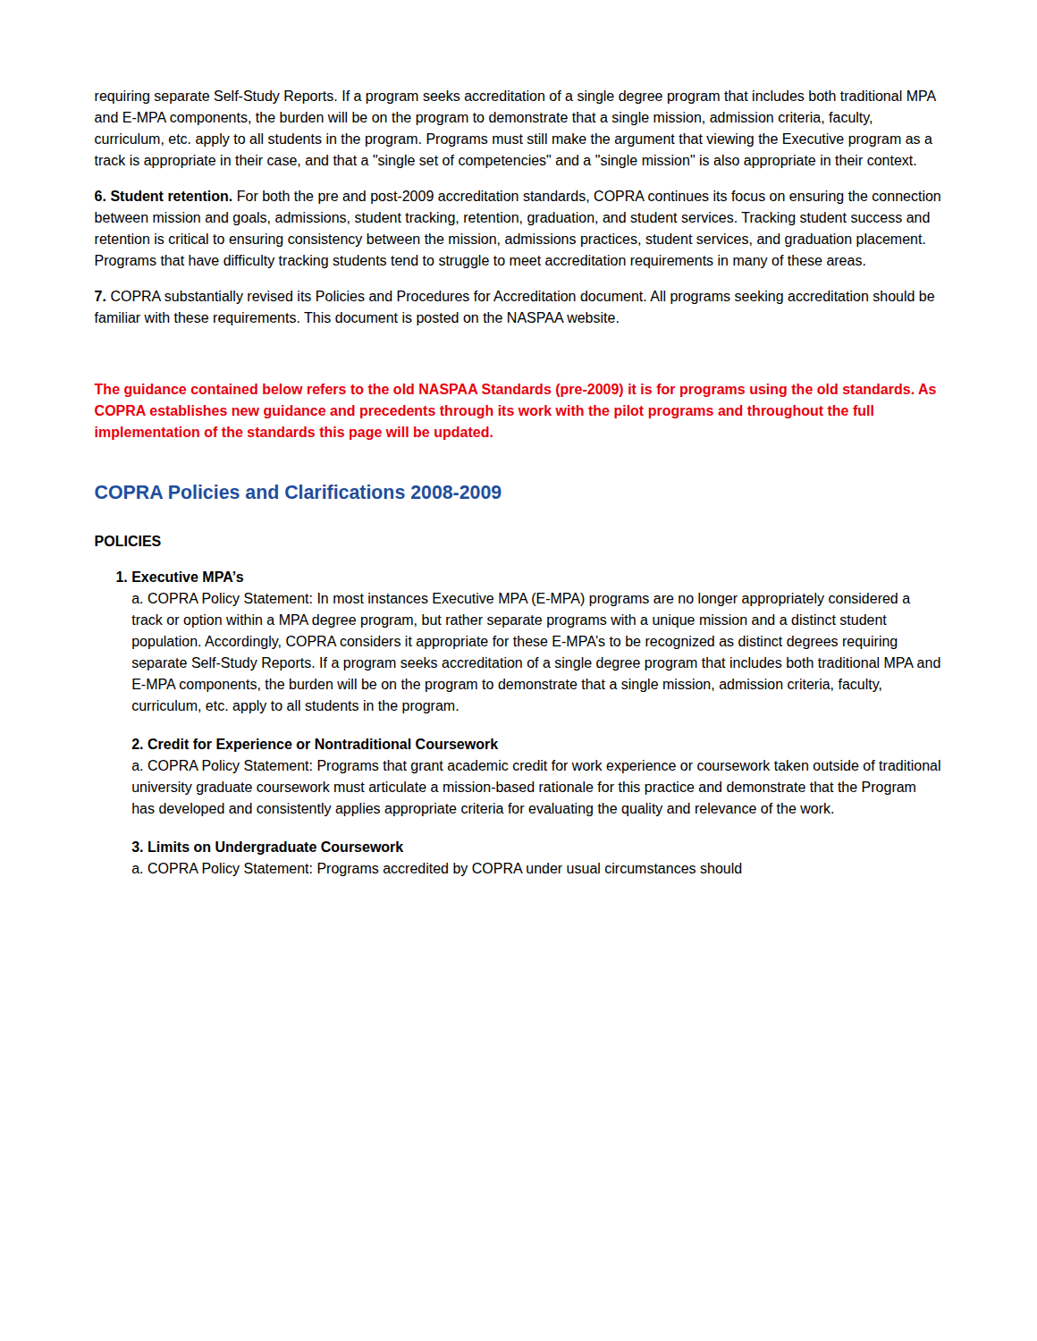requiring separate Self-Study Reports. If a program seeks accreditation of a single degree program that includes both traditional MPA and E-MPA components, the burden will be on the program to demonstrate that a single mission, admission criteria, faculty, curriculum, etc. apply to all students in the program. Programs must still make the argument that viewing the Executive program as a track is appropriate in their case, and that a "single set of competencies" and a "single mission" is also appropriate in their context.
6. Student retention. For both the pre and post-2009 accreditation standards, COPRA continues its focus on ensuring the connection between mission and goals, admissions, student tracking, retention, graduation, and student services. Tracking student success and retention is critical to ensuring consistency between the mission, admissions practices, student services, and graduation placement. Programs that have difficulty tracking students tend to struggle to meet accreditation requirements in many of these areas.
7. COPRA substantially revised its Policies and Procedures for Accreditation document. All programs seeking accreditation should be familiar with these requirements. This document is posted on the NASPAA website.
The guidance contained below refers to the old NASPAA Standards (pre-2009) it is for programs using the old standards. As COPRA establishes new guidance and precedents through its work with the pilot programs and throughout the full implementation of the standards this page will be updated.
COPRA Policies and Clarifications 2008-2009
POLICIES
Executive MPA’s
a. COPRA Policy Statement: In most instances Executive MPA (E-MPA) programs are no longer appropriately considered a track or option within a MPA degree program, but rather separate programs with a unique mission and a distinct student population. Accordingly, COPRA considers it appropriate for these E-MPA’s to be recognized as distinct degrees requiring separate Self-Study Reports. If a program seeks accreditation of a single degree program that includes both traditional MPA and E-MPA components, the burden will be on the program to demonstrate that a single mission, admission criteria, faculty, curriculum, etc. apply to all students in the program.
2. Credit for Experience or Nontraditional Coursework
a. COPRA Policy Statement: Programs that grant academic credit for work experience or coursework taken outside of traditional university graduate coursework must articulate a mission-based rationale for this practice and demonstrate that the Program has developed and consistently applies appropriate criteria for evaluating the quality and relevance of the work.
3. Limits on Undergraduate Coursework
a. COPRA Policy Statement: Programs accredited by COPRA under usual circumstances should